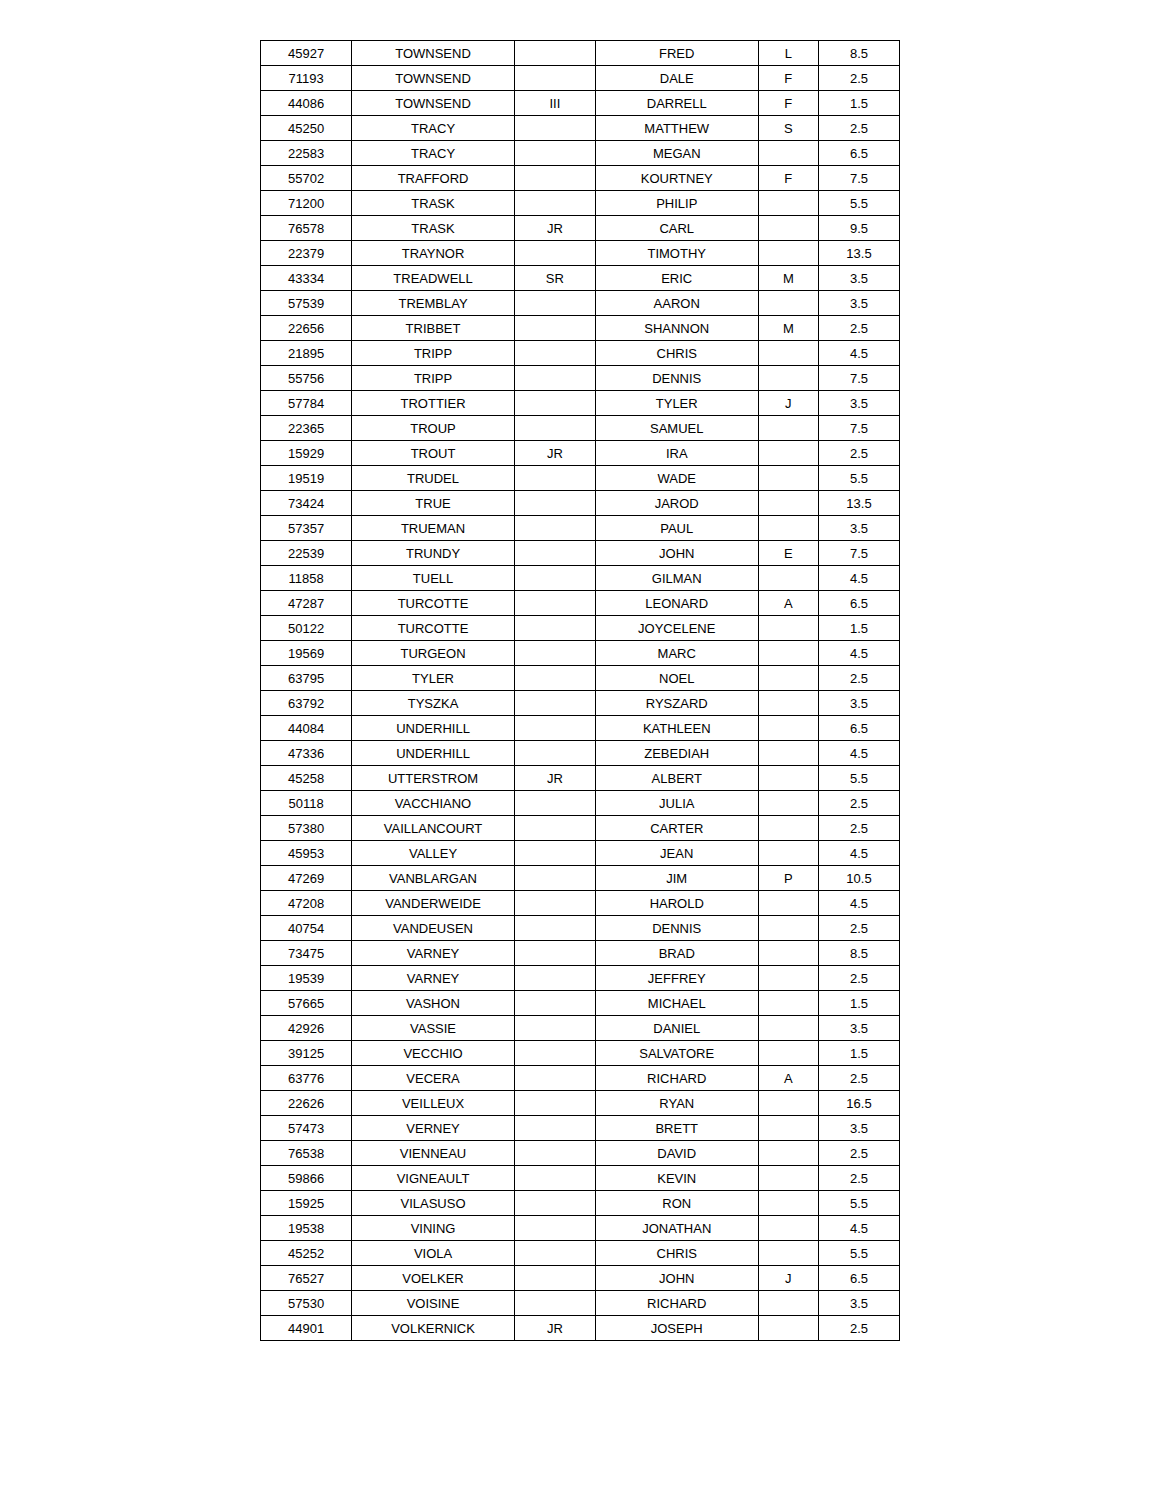| 45927 | TOWNSEND | | FRED | L | 8.5 |
| 71193 | TOWNSEND | | DALE | F | 2.5 |
| 44086 | TOWNSEND | III | DARRELL | F | 1.5 |
| 45250 | TRACY | | MATTHEW | S | 2.5 |
| 22583 | TRACY | | MEGAN | | 6.5 |
| 55702 | TRAFFORD | | KOURTNEY | F | 7.5 |
| 71200 | TRASK | | PHILIP | | 5.5 |
| 76578 | TRASK | JR | CARL | | 9.5 |
| 22379 | TRAYNOR | | TIMOTHY | | 13.5 |
| 43334 | TREADWELL | SR | ERIC | M | 3.5 |
| 57539 | TREMBLAY | | AARON | | 3.5 |
| 22656 | TRIBBET | | SHANNON | M | 2.5 |
| 21895 | TRIPP | | CHRIS | | 4.5 |
| 55756 | TRIPP | | DENNIS | | 7.5 |
| 57784 | TROTTIER | | TYLER | J | 3.5 |
| 22365 | TROUP | | SAMUEL | | 7.5 |
| 15929 | TROUT | JR | IRA | | 2.5 |
| 19519 | TRUDEL | | WADE | | 5.5 |
| 73424 | TRUE | | JAROD | | 13.5 |
| 57357 | TRUEMAN | | PAUL | | 3.5 |
| 22539 | TRUNDY | | JOHN | E | 7.5 |
| 11858 | TUELL | | GILMAN | | 4.5 |
| 47287 | TURCOTTE | | LEONARD | A | 6.5 |
| 50122 | TURCOTTE | | JOYCELENE | | 1.5 |
| 19569 | TURGEON | | MARC | | 4.5 |
| 63795 | TYLER | | NOEL | | 2.5 |
| 63792 | TYSZKA | | RYSZARD | | 3.5 |
| 44084 | UNDERHILL | | KATHLEEN | | 6.5 |
| 47336 | UNDERHILL | | ZEBEDIAH | | 4.5 |
| 45258 | UTTERSTROM | JR | ALBERT | | 5.5 |
| 50118 | VACCHIANO | | JULIA | | 2.5 |
| 57380 | VAILLANCOURT | | CARTER | | 2.5 |
| 45953 | VALLEY | | JEAN | | 4.5 |
| 47269 | VANBLARGAN | | JIM | P | 10.5 |
| 47208 | VANDERWEIDE | | HAROLD | | 4.5 |
| 40754 | VANDEUSEN | | DENNIS | | 2.5 |
| 73475 | VARNEY | | BRAD | | 8.5 |
| 19539 | VARNEY | | JEFFREY | | 2.5 |
| 57665 | VASHON | | MICHAEL | | 1.5 |
| 42926 | VASSIE | | DANIEL | | 3.5 |
| 39125 | VECCHIO | | SALVATORE | | 1.5 |
| 63776 | VECERA | | RICHARD | A | 2.5 |
| 22626 | VEILLEUX | | RYAN | | 16.5 |
| 57473 | VERNEY | | BRETT | | 3.5 |
| 76538 | VIENNEAU | | DAVID | | 2.5 |
| 59866 | VIGNEAULT | | KEVIN | | 2.5 |
| 15925 | VILASUSO | | RON | | 5.5 |
| 19538 | VINING | | JONATHAN | | 4.5 |
| 45252 | VIOLA | | CHRIS | | 5.5 |
| 76527 | VOELKER | | JOHN | J | 6.5 |
| 57530 | VOISINE | | RICHARD | | 3.5 |
| 44901 | VOLKERNICK | JR | JOSEPH | | 2.5 |